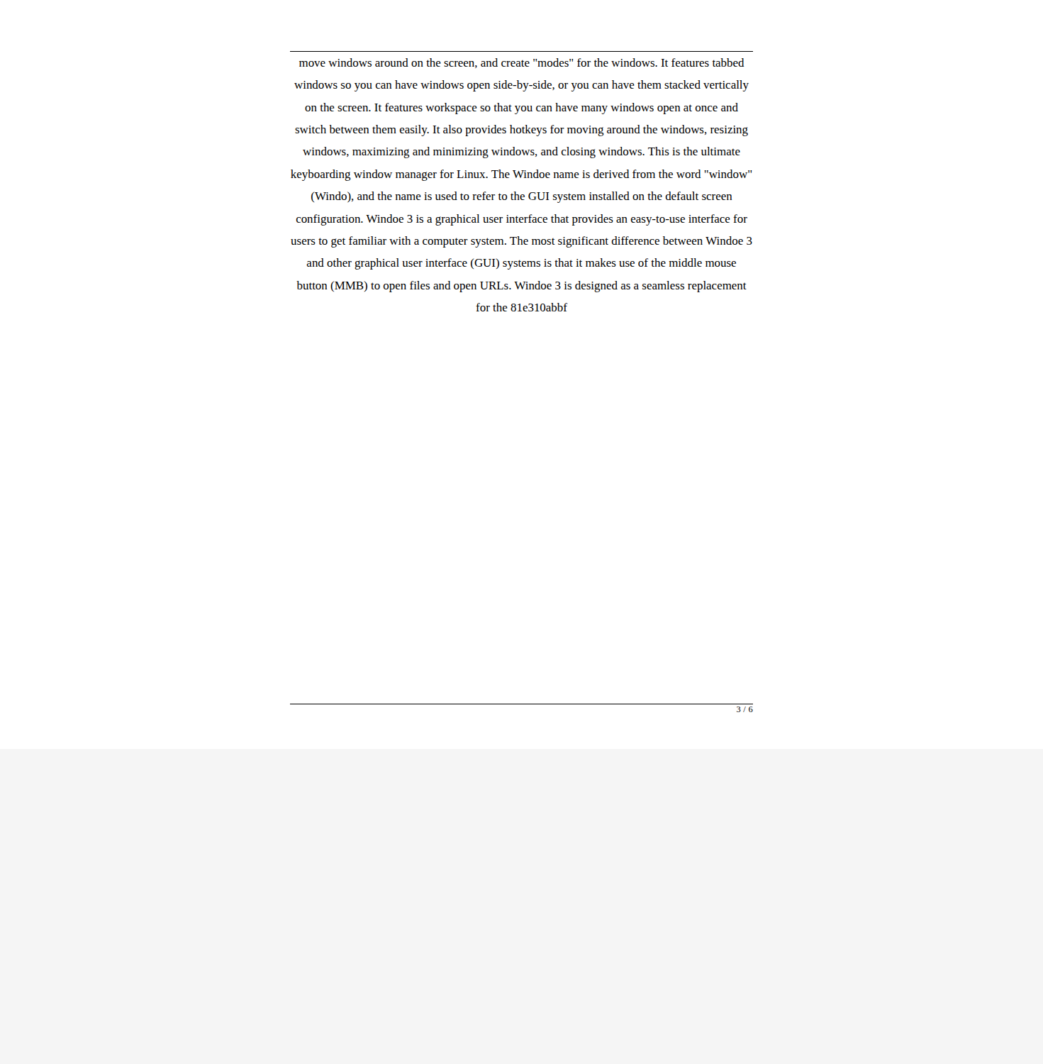move windows around on the screen, and create "modes" for the windows. It features tabbed windows so you can have windows open side-by-side, or you can have them stacked vertically on the screen. It features workspace so that you can have many windows open at once and switch between them easily. It also provides hotkeys for moving around the windows, resizing windows, maximizing and minimizing windows, and closing windows. This is the ultimate keyboarding window manager for Linux. The Windoe name is derived from the word "window" (Windo), and the name is used to refer to the GUI system installed on the default screen configuration. Windoe 3 is a graphical user interface that provides an easy-to-use interface for users to get familiar with a computer system. The most significant difference between Windoe 3 and other graphical user interface (GUI) systems is that it makes use of the middle mouse button (MMB) to open files and open URLs. Windoe 3 is designed as a seamless replacement for the 81e310abbf
3 / 6